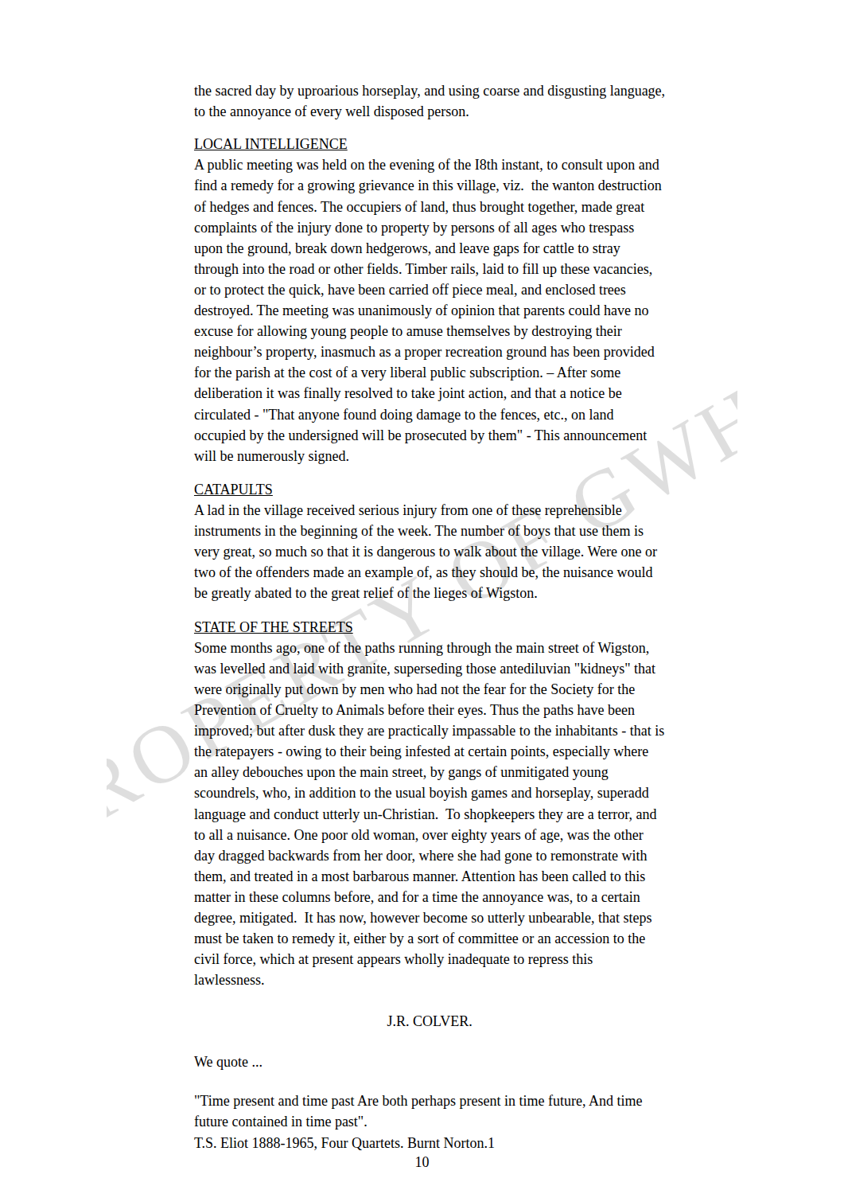PROPERTY OF GWHS
the sacred day by uproarious horseplay, and using coarse and disgusting language, to the annoyance of every well disposed person.
LOCAL INTELLIGENCE
A public meeting was held on the evening of the I8th instant, to consult upon and find a remedy for a growing grievance in this village, viz. the wanton destruction of hedges and fences. The occupiers of land, thus brought together, made great complaints of the injury done to property by persons of all ages who trespass upon the ground, break down hedgerows, and leave gaps for cattle to stray through into the road or other fields. Timber rails, laid to fill up these vacancies, or to protect the quick, have been carried off piece meal, and enclosed trees destroyed. The meeting was unanimously of opinion that parents could have no excuse for allowing young people to amuse themselves by destroying their neighbour’s property, inasmuch as a proper recreation ground has been provided for the parish at the cost of a very liberal public subscription. – After some deliberation it was finally resolved to take joint action, and that a notice be circulated - "That anyone found doing damage to the fences, etc., on land occupied by the undersigned will be prosecuted by them" - This announcement will be numerously signed.
CATAPULTS
A lad in the village received serious injury from one of these reprehensible instruments in the beginning of the week. The number of boys that use them is very great, so much so that it is dangerous to walk about the village. Were one or two of the offenders made an example of, as they should be, the nuisance would be greatly abated to the great relief of the lieges of Wigston.
STATE OF THE STREETS
Some months ago, one of the paths running through the main street of Wigston, was levelled and laid with granite, superseding those antediluvian "kidneys" that were originally put down by men who had not the fear for the Society for the Prevention of Cruelty to Animals before their eyes. Thus the paths have been improved; but after dusk they are practically impassable to the inhabitants - that is the ratepayers - owing to their being infested at certain points, especially where an alley debouches upon the main street, by gangs of unmitigated young scoundrels, who, in addition to the usual boyish games and horseplay, superadd language and conduct utterly un-Christian. To shopkeepers they are a terror, and to all a nuisance. One poor old woman, over eighty years of age, was the other day dragged backwards from her door, where she had gone to remonstrate with them, and treated in a most barbarous manner. Attention has been called to this matter in these columns before, and for a time the annoyance was, to a certain degree, mitigated. It has now, however become so utterly unbearable, that steps must be taken to remedy it, either by a sort of committee or an accession to the civil force, which at present appears wholly inadequate to repress this lawlessness.
J.R. COLVER.
We quote ...
"Time present and time past Are both perhaps present in time future, And time future contained in time past".
T.S. Eliot 1888-1965, Four Quartets. Burnt Norton.1
10